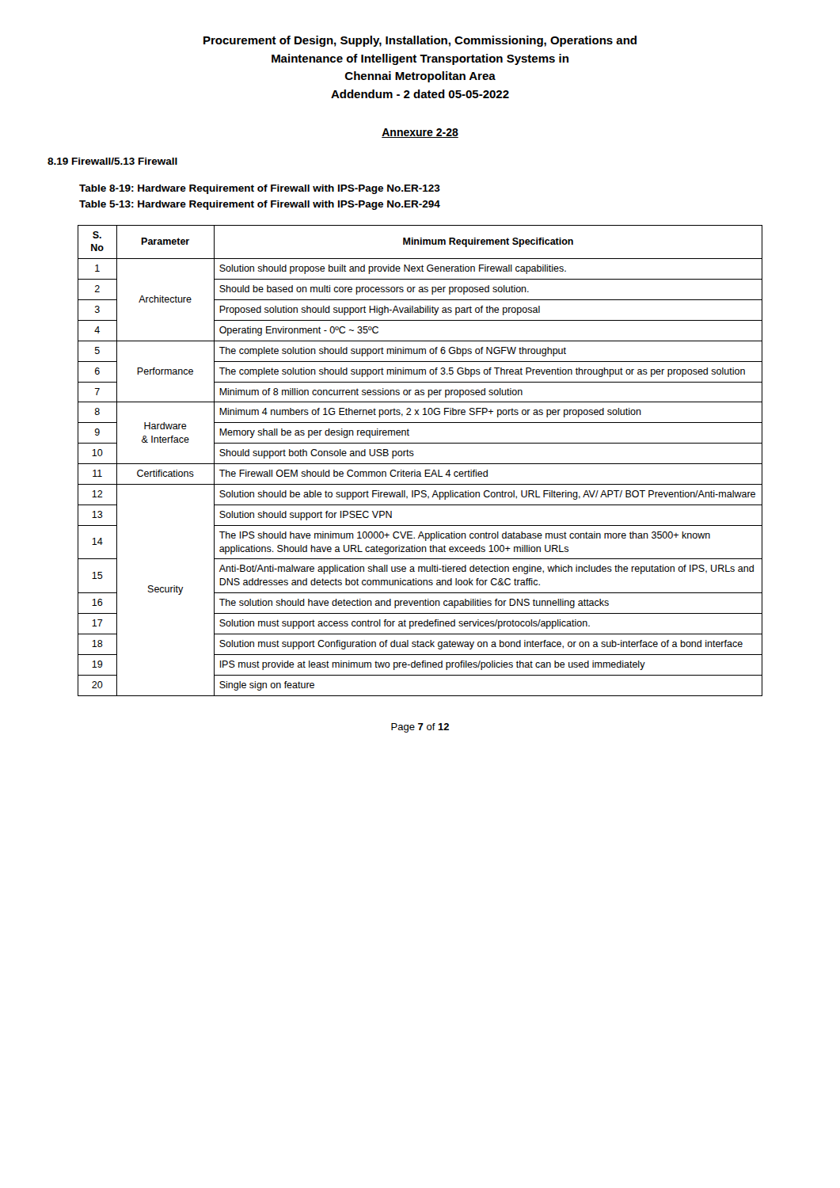Procurement of Design, Supply, Installation, Commissioning, Operations and
Maintenance of Intelligent Transportation Systems in
Chennai Metropolitan Area
Addendum - 2 dated 05-05-2022
Annexure 2-28
8.19 Firewall/5.13 Firewall
Table 8-19: Hardware Requirement of Firewall with IPS-Page No.ER-123
Table 5-13: Hardware Requirement of Firewall with IPS-Page No.ER-294
| S. No | Parameter | Minimum Requirement Specification |
| --- | --- | --- |
| 1 | Architecture | Solution should propose built and provide Next Generation Firewall capabilities. |
| 2 | Should be based on multi core processors or as per proposed solution. |
| 3 | Proposed solution should support High-Availability as part of the proposal |
| 4 | Operating Environment - 0ºC ~ 35ºC |
| 5 | Performance | The complete solution should support minimum of 6 Gbps of NGFW throughput |
| 6 | The complete solution should support minimum of 3.5 Gbps of Threat Prevention throughput or as per proposed solution |
| 7 | Minimum of 8 million concurrent sessions or as per proposed solution |
| 8 | Hardware & Interface | Minimum 4 numbers of 1G Ethernet ports, 2 x 10G Fibre SFP+ ports or as per proposed solution |
| 9 | Memory shall be as per design requirement |
| 10 | Should support both Console and USB ports |
| 11 | Certifications | The Firewall OEM should be Common Criteria EAL 4 certified |
| 12 | Security | Solution should be able to support Firewall, IPS, Application Control, URL Filtering, AV/ APT/ BOT Prevention/Anti-malware |
| 13 | Solution should support for IPSEC VPN |
| 14 | The IPS should have minimum 10000+ CVE. Application control database must contain more than 3500+ known applications. Should have a URL categorization that exceeds 100+ million URLs |
| 15 | Anti-Bot/Anti-malware application shall use a multi-tiered detection engine, which includes the reputation of IPS, URLs and DNS addresses and detects bot communications and look for C&C traffic. |
| 16 | The solution should have detection and prevention capabilities for DNS tunnelling attacks |
| 17 | Solution must support access control for at predefined services/protocols/application. |
| 18 | Solution must support Configuration of dual stack gateway on a bond interface, or on a sub-interface of a bond interface |
| 19 | IPS must provide at least minimum two pre-defined profiles/policies that can be used immediately |
| 20 | Single sign on feature |
Page 7 of 12